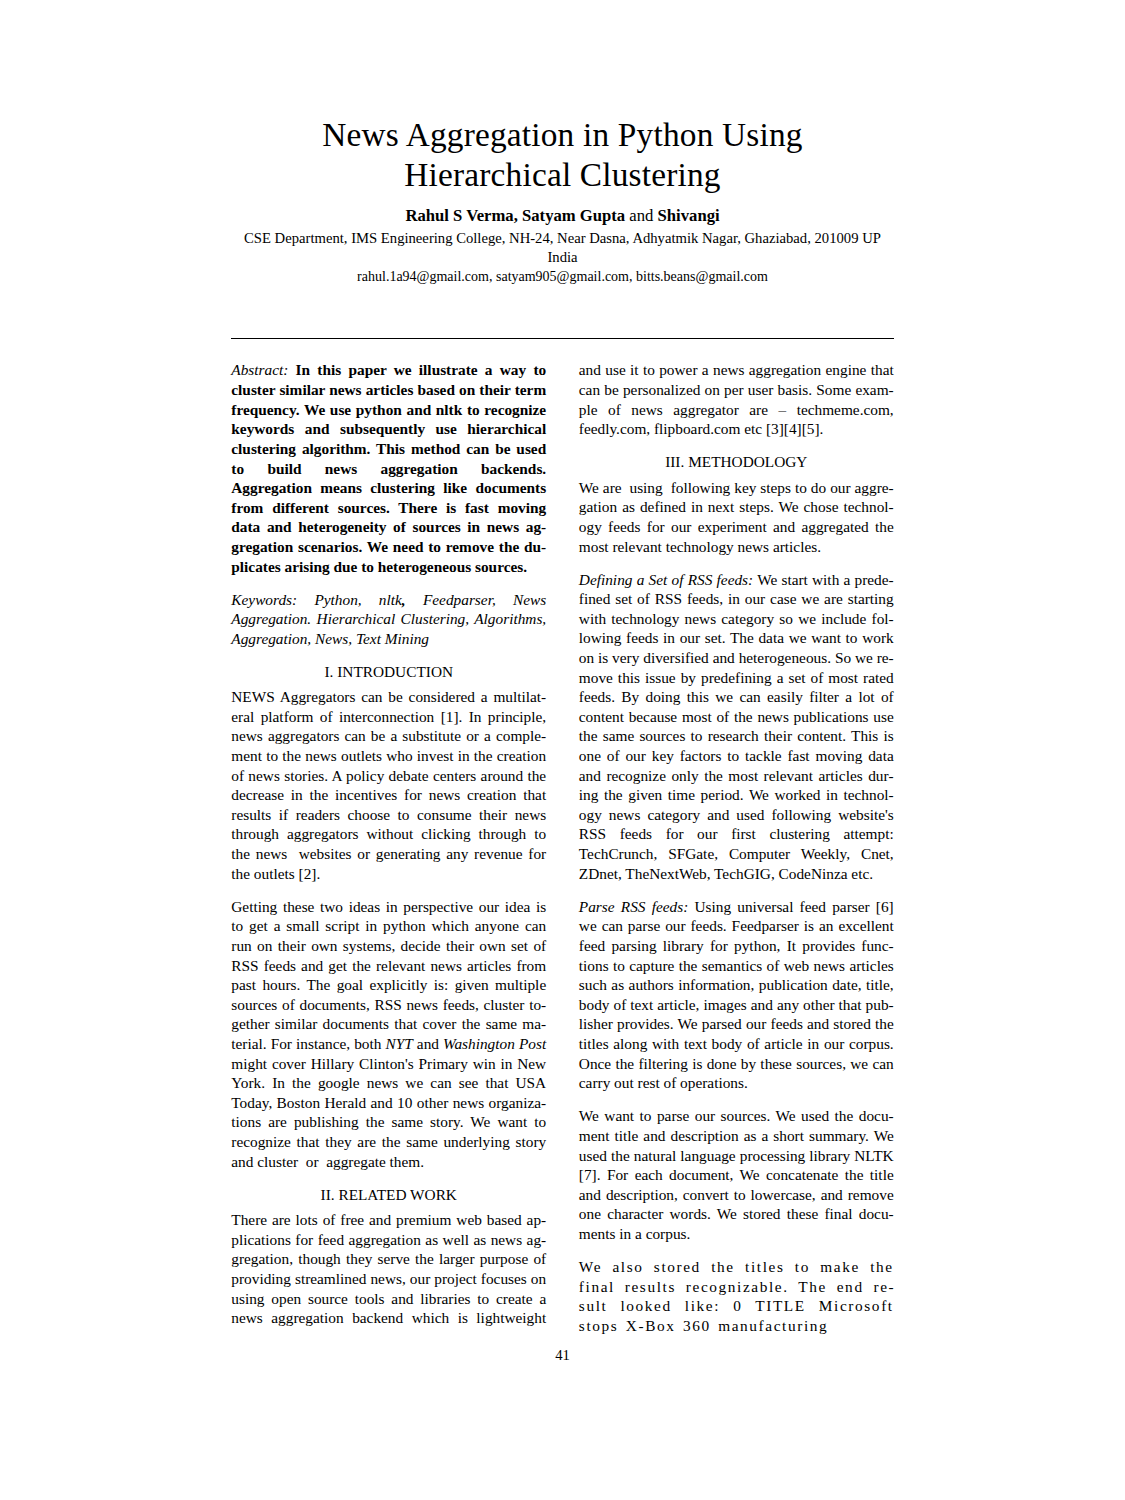News Aggregation in Python Using
Hierarchical Clustering
Rahul S Verma, Satyam Gupta and Shivangi
CSE Department, IMS Engineering College, NH-24, Near Dasna, Adhyatmik Nagar, Ghaziabad, 201009 UP India
rahul.1a94@gmail.com, satyam905@gmail.com, bitts.beans@gmail.com
Abstract: In this paper we illustrate a way to cluster similar news articles based on their term frequency. We use python and nltk to recognize keywords and subsequently use hierarchical clustering algorithm. This method can be used to build news aggregation backends. Aggregation means clustering like documents from different sources. There is fast moving data and heterogeneity of sources in news aggregation scenarios. We need to remove the duplicates arising due to heterogeneous sources.
Keywords: Python, nltk, Feedparser, News Aggregation. Hierarchical Clustering, Algorithms, Aggregation, News, Text Mining
I. INTRODUCTION
NEWS Aggregators can be considered a multilateral platform of interconnection [1]. In principle, news aggregators can be a substitute or a complement to the news outlets who invest in the creation of news stories. A policy debate centers around the decrease in the incentives for news creation that results if readers choose to consume their news through aggregators without clicking through to the news websites or generating any revenue for the outlets [2].
Getting these two ideas in perspective our idea is to get a small script in python which anyone can run on their own systems, decide their own set of RSS feeds and get the relevant news articles from past hours. The goal explicitly is: given multiple sources of documents, RSS news feeds, cluster together similar documents that cover the same material. For instance, both NYT and Washington Post might cover Hillary Clinton's Primary win in New York. In the google news we can see that USA Today, Boston Herald and 10 other news organizations are publishing the same story. We want to recognize that they are the same underlying story and cluster or aggregate them.
II. RELATED WORK
There are lots of free and premium web based applications for feed aggregation as well as news aggregation, though they serve the larger purpose of providing streamlined news, our project focuses on using open source tools and libraries to create a news aggregation backend which is lightweight and use it to power a news aggregation engine that can be personalized on per user basis. Some example of news aggregator are – techmeme.com, feedly.com, flipboard.com etc [3][4][5].
III. METHODOLOGY
We are using following key steps to do our aggregation as defined in next steps. We chose technology feeds for our experiment and aggregated the most relevant technology news articles.
Defining a Set of RSS feeds: We start with a predefined set of RSS feeds, in our case we are starting with technology news category so we include following feeds in our set. The data we want to work on is very diversified and heterogeneous. So we remove this issue by predefining a set of most rated feeds. By doing this we can easily filter a lot of content because most of the news publications use the same sources to research their content. This is one of our key factors to tackle fast moving data and recognize only the most relevant articles during the given time period. We worked in technology news category and used following website's RSS feeds for our first clustering attempt: TechCrunch, SFGate, Computer Weekly, Cnet, ZDnet, TheNextWeb, TechGIG, CodeNinza etc.
Parse RSS feeds: Using universal feed parser [6] we can parse our feeds. Feedparser is an excellent feed parsing library for python, It provides functions to capture the semantics of web news articles such as authors information, publication date, title, body of text article, images and any other that publisher provides. We parsed our feeds and stored the titles along with text body of article in our corpus. Once the filtering is done by these sources, we can carry out rest of operations.
We want to parse our sources. We used the document title and description as a short summary. We used the natural language processing library NLTK [7]. For each document, We concatenate the title and description, convert to lowercase, and remove one character words. We stored these final documents in a corpus.
We also stored the titles to make the final results recognizable. The end result looked like: 0 TITLE Microsoft stops X-Box 360 manufacturing
41